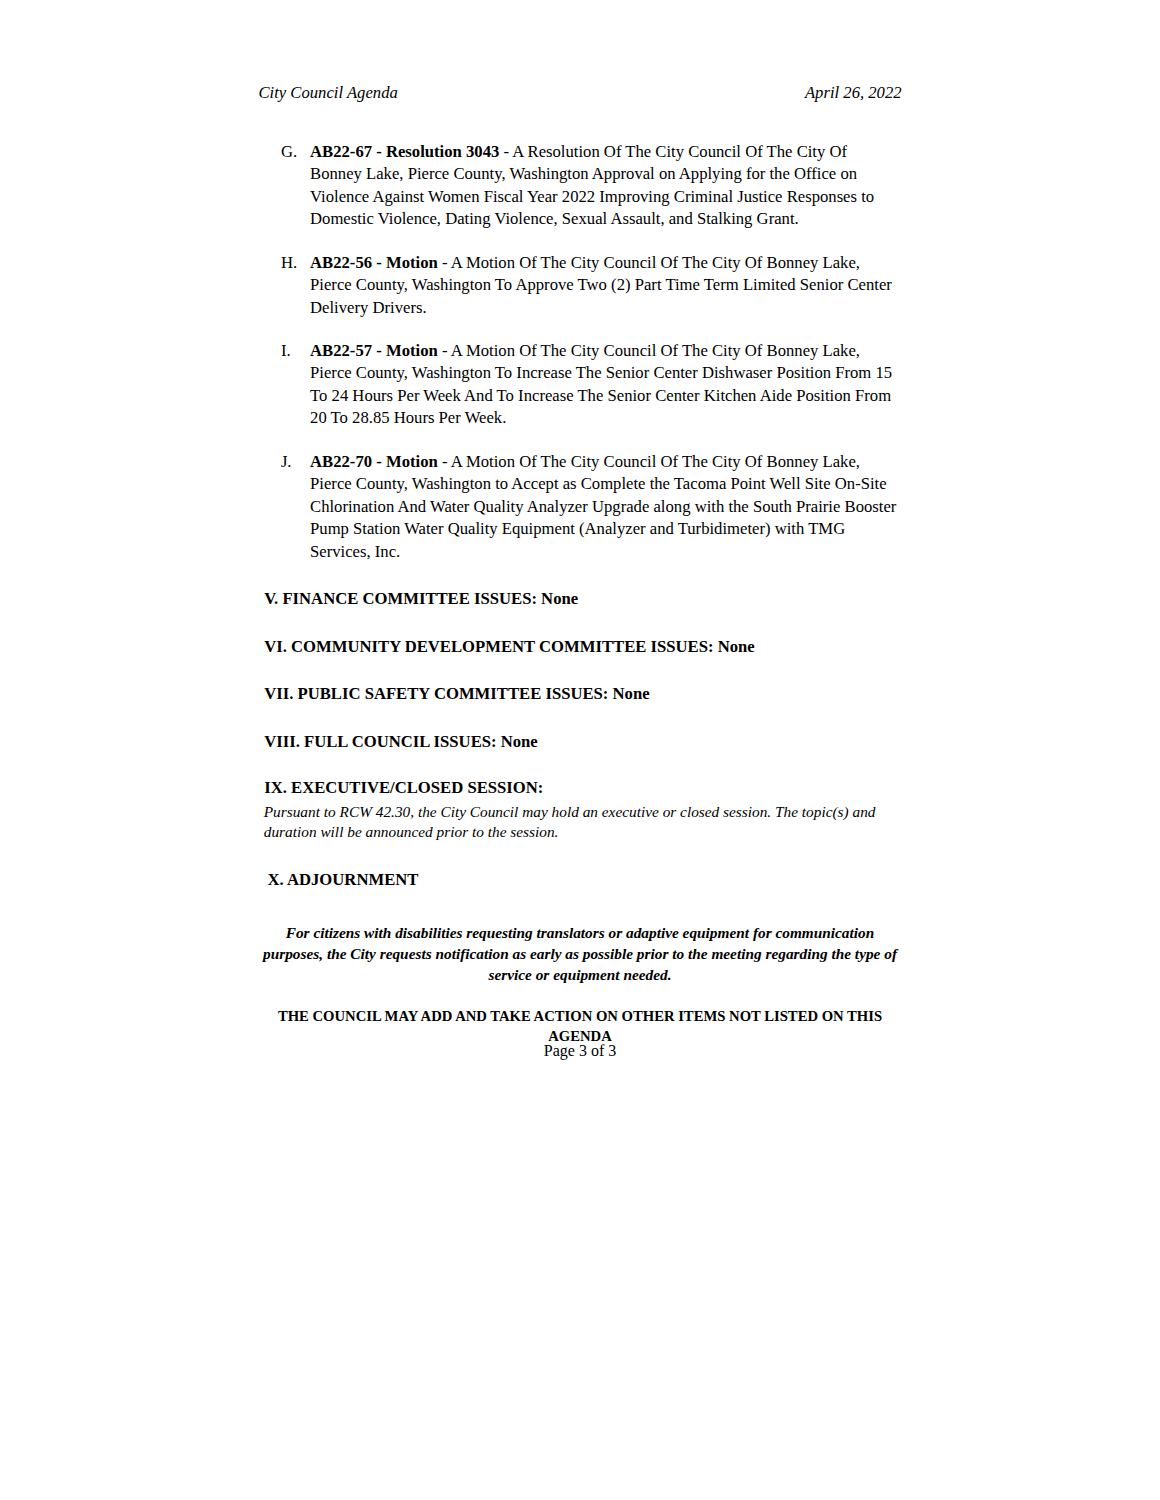City Council Agenda April 26, 2022
G. AB22-67 - Resolution 3043 - A Resolution Of The City Council Of The City Of Bonney Lake, Pierce County, Washington Approval on Applying for the Office on Violence Against Women Fiscal Year 2022 Improving Criminal Justice Responses to Domestic Violence, Dating Violence, Sexual Assault, and Stalking Grant.
H. AB22-56 - Motion - A Motion Of The City Council Of The City Of Bonney Lake, Pierce County, Washington To Approve Two (2) Part Time Term Limited Senior Center Delivery Drivers.
I. AB22-57 - Motion - A Motion Of The City Council Of The City Of Bonney Lake, Pierce County, Washington To Increase The Senior Center Dishwaser Position From 15 To 24 Hours Per Week And To Increase The Senior Center Kitchen Aide Position From 20 To 28.85 Hours Per Week.
J. AB22-70 - Motion - A Motion Of The City Council Of The City Of Bonney Lake, Pierce County, Washington to Accept as Complete the Tacoma Point Well Site On-Site Chlorination And Water Quality Analyzer Upgrade along with the South Prairie Booster Pump Station Water Quality Equipment (Analyzer and Turbidimeter) with TMG Services, Inc.
V. FINANCE COMMITTEE ISSUES: None
VI. COMMUNITY DEVELOPMENT COMMITTEE ISSUES: None
VII. PUBLIC SAFETY COMMITTEE ISSUES: None
VIII. FULL COUNCIL ISSUES: None
IX. EXECUTIVE/CLOSED SESSION:
Pursuant to RCW 42.30, the City Council may hold an executive or closed session. The topic(s) and duration will be announced prior to the session.
X. ADJOURNMENT
For citizens with disabilities requesting translators or adaptive equipment for communication purposes, the City requests notification as early as possible prior to the meeting regarding the type of service or equipment needed.
THE COUNCIL MAY ADD AND TAKE ACTION ON OTHER ITEMS NOT LISTED ON THIS AGENDA
Page 3 of 3